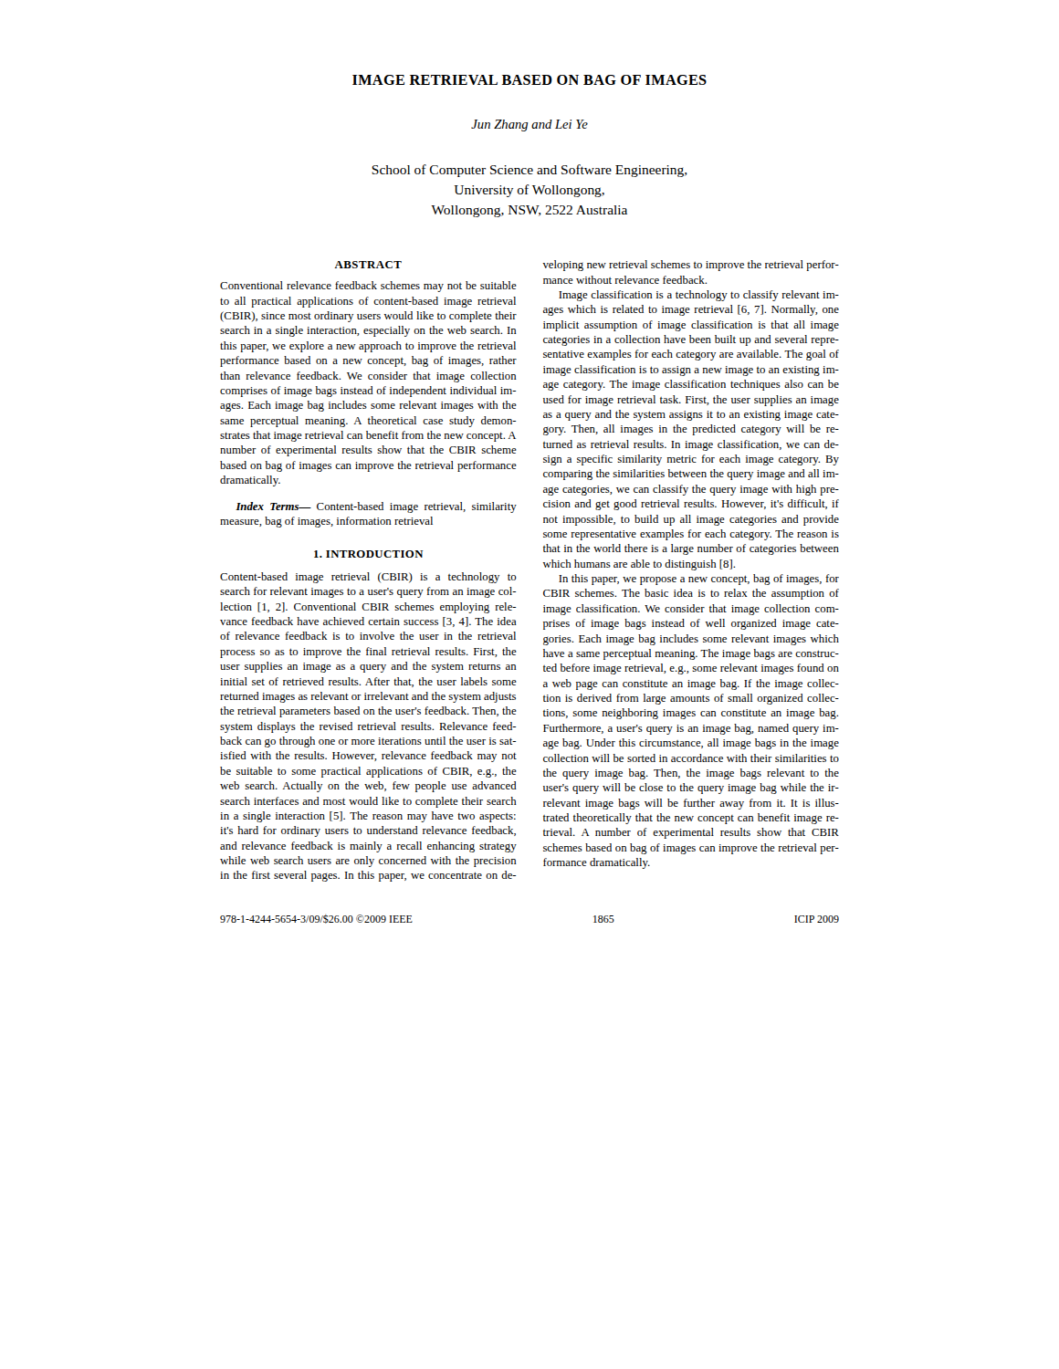IMAGE RETRIEVAL BASED ON BAG OF IMAGES
Jun Zhang and Lei Ye
School of Computer Science and Software Engineering,
University of Wollongong,
Wollongong, NSW, 2522 Australia
ABSTRACT
Conventional relevance feedback schemes may not be suitable to all practical applications of content-based image retrieval (CBIR), since most ordinary users would like to complete their search in a single interaction, especially on the web search. In this paper, we explore a new approach to improve the retrieval performance based on a new concept, bag of images, rather than relevance feedback. We consider that image collection comprises of image bags instead of independent individual images. Each image bag includes some relevant images with the same perceptual meaning. A theoretical case study demonstrates that image retrieval can benefit from the new concept. A number of experimental results show that the CBIR scheme based on bag of images can improve the retrieval performance dramatically.
Index Terms— Content-based image retrieval, similarity measure, bag of images, information retrieval
1. INTRODUCTION
Content-based image retrieval (CBIR) is a technology to search for relevant images to a user's query from an image collection [1, 2]. Conventional CBIR schemes employing relevance feedback have achieved certain success [3, 4]. The idea of relevance feedback is to involve the user in the retrieval process so as to improve the final retrieval results. First, the user supplies an image as a query and the system returns an initial set of retrieved results. After that, the user labels some returned images as relevant or irrelevant and the system adjusts the retrieval parameters based on the user's feedback. Then, the system displays the revised retrieval results. Relevance feedback can go through one or more iterations until the user is satisfied with the results. However, relevance feedback may not be suitable to some practical applications of CBIR, e.g., the web search. Actually on the web, few people use advanced search interfaces and most would like to complete their search in a single interaction [5]. The reason may have two aspects: it's hard for ordinary users to understand relevance feedback, and relevance feedback is mainly a recall enhancing strategy while web search users are only concerned with the precision in the first several pages. In this paper, we concentrate on developing new retrieval schemes to improve the retrieval performance without relevance feedback.
Image classification is a technology to classify relevant images which is related to image retrieval [6, 7]. Normally, one implicit assumption of image classification is that all image categories in a collection have been built up and several representative examples for each category are available. The goal of image classification is to assign a new image to an existing image category. The image classification techniques also can be used for image retrieval task. First, the user supplies an image as a query and the system assigns it to an existing image category. Then, all images in the predicted category will be returned as retrieval results. In image classification, we can design a specific similarity metric for each image category. By comparing the similarities between the query image and all image categories, we can classify the query image with high precision and get good retrieval results. However, it's difficult, if not impossible, to build up all image categories and provide some representative examples for each category. The reason is that in the world there is a large number of categories between which humans are able to distinguish [8].
In this paper, we propose a new concept, bag of images, for CBIR schemes. The basic idea is to relax the assumption of image classification. We consider that image collection comprises of image bags instead of well organized image categories. Each image bag includes some relevant images which have a same perceptual meaning. The image bags are constructed before image retrieval, e.g., some relevant images found on a web page can constitute an image bag. If the image collection is derived from large amounts of small organized collections, some neighboring images can constitute an image bag. Furthermore, a user's query is an image bag, named query image bag. Under this circumstance, all image bags in the image collection will be sorted in accordance with their similarities to the query image bag. Then, the image bags relevant to the user's query will be close to the query image bag while the irrelevant image bags will be further away from it. It is illustrated theoretically that the new concept can benefit image retrieval. A number of experimental results show that CBIR schemes based on bag of images can improve the retrieval performance dramatically.
978-1-4244-5654-3/09/$26.00 ©2009 IEEE
1865
ICIP 2009